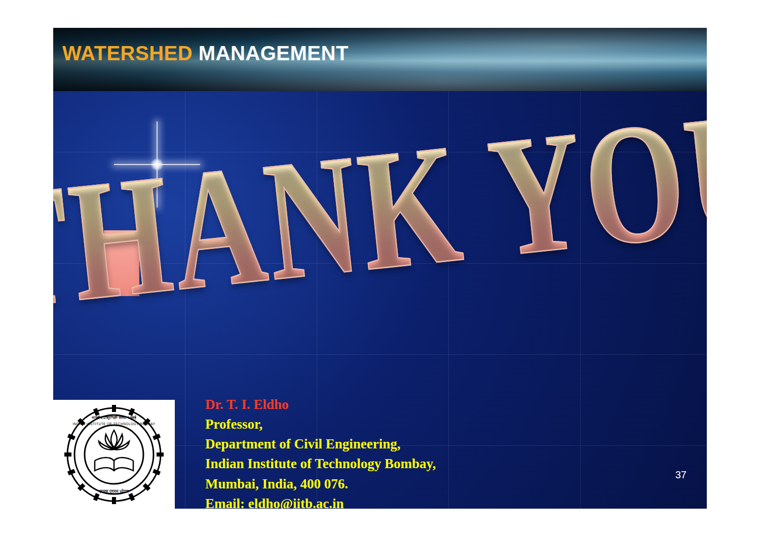WATERSHED MANAGEMENT
THANK YOU
Dr. T. I. Eldho
Professor,
Department of Civil Engineering,
Indian Institute of Technology Bombay,
Mumbai, India, 400 076.
Email: eldho@iitb.ac.in
Phone: (022) – 25767339; Fax: 25767302
http://www. civil.iitb.ac.in
37
ज्ञानम् परमम् ध्येयम् भारतीय प्रौद्योगिकी संस्थान मुंबई INDIAN INSTITUTE OF TECHNOLOGY BOMBAY